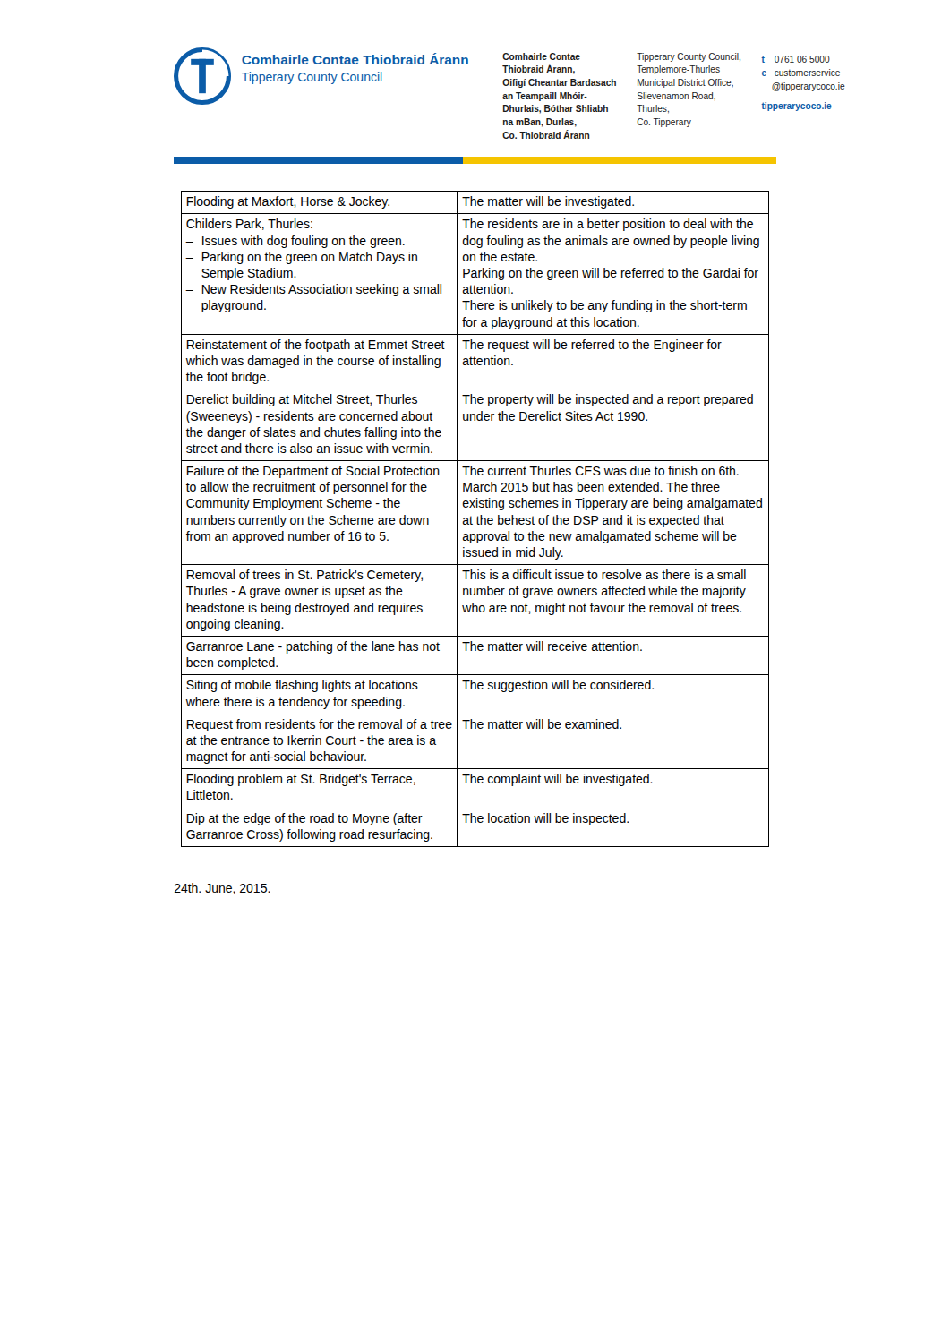Comhairle Contae Thiobraid Árann
Tipperary County Council
Comhairle Contae
Thiobraid Árann,
Oifigí Cheantar Bardasach
an Teampaill Mhóir-
Dhurlais, Bóthar Shliabh
na mBan, Durlas,
Co. Thiobraid Árann
Tipperary County Council,
Templemore-Thurles
Municipal District Office,
Slievenamon Road,
Thurles,
Co. Tipperary
t 0761 06 5000
e customerservice
@tipperarycoco.ie tipperarycoco.ie
| Flooding at Maxfort, Horse & Jockey. | The matter will be investigated. |
| Childers Park, Thurles: Issues with dog fouling on the green. Parking on the green on Match Days in Semple Stadium. New Residents Association seeking a small playground. | The residents are in a better position to deal with the dog fouling as the animals are owned by people living on the estate. Parking on the green will be referred to the Gardai for attention. There is unlikely to be any funding in the short-term for a playground at this location. |
| Reinstatement of the footpath at Emmet Street which was damaged in the course of installing the foot bridge. | The request will be referred to the Engineer for attention. |
| Derelict building at Mitchel Street, Thurles (Sweeneys) - residents are concerned about the danger of slates and chutes falling into the street and there is also an issue with vermin. | The property will be inspected and a report prepared under the Derelict Sites Act 1990. |
| Failure of the Department of Social Protection to allow the recruitment of personnel for the Community Employment Scheme - the numbers currently on the Scheme are down from an approved number of 16 to 5. | The current Thurles CES was due to finish on 6th. March 2015 but has been extended. The three existing schemes in Tipperary are being amalgamated at the behest of the DSP and it is expected that approval to the new amalgamated scheme will be issued in mid July. |
| Removal of trees in St. Patrick's Cemetery, Thurles - A grave owner is upset as the headstone is being destroyed and requires ongoing cleaning. | This is a difficult issue to resolve as there is a small number of grave owners affected while the majority who are not, might not favour the removal of trees. |
| Garranroe Lane - patching of the lane has not been completed. | The matter will receive attention. |
| Siting of mobile flashing lights at locations where there is a tendency for speeding. | The suggestion will be considered. |
| Request from residents for the removal of a tree at the entrance to Ikerrin Court - the area is a magnet for anti-social behaviour. | The matter will be examined. |
| Flooding problem at St. Bridget's Terrace, Littleton. | The complaint will be investigated. |
| Dip at the edge of the road to Moyne (after Garranroe Cross) following road resurfacing. | The location will be inspected. |
24th. June, 2015.